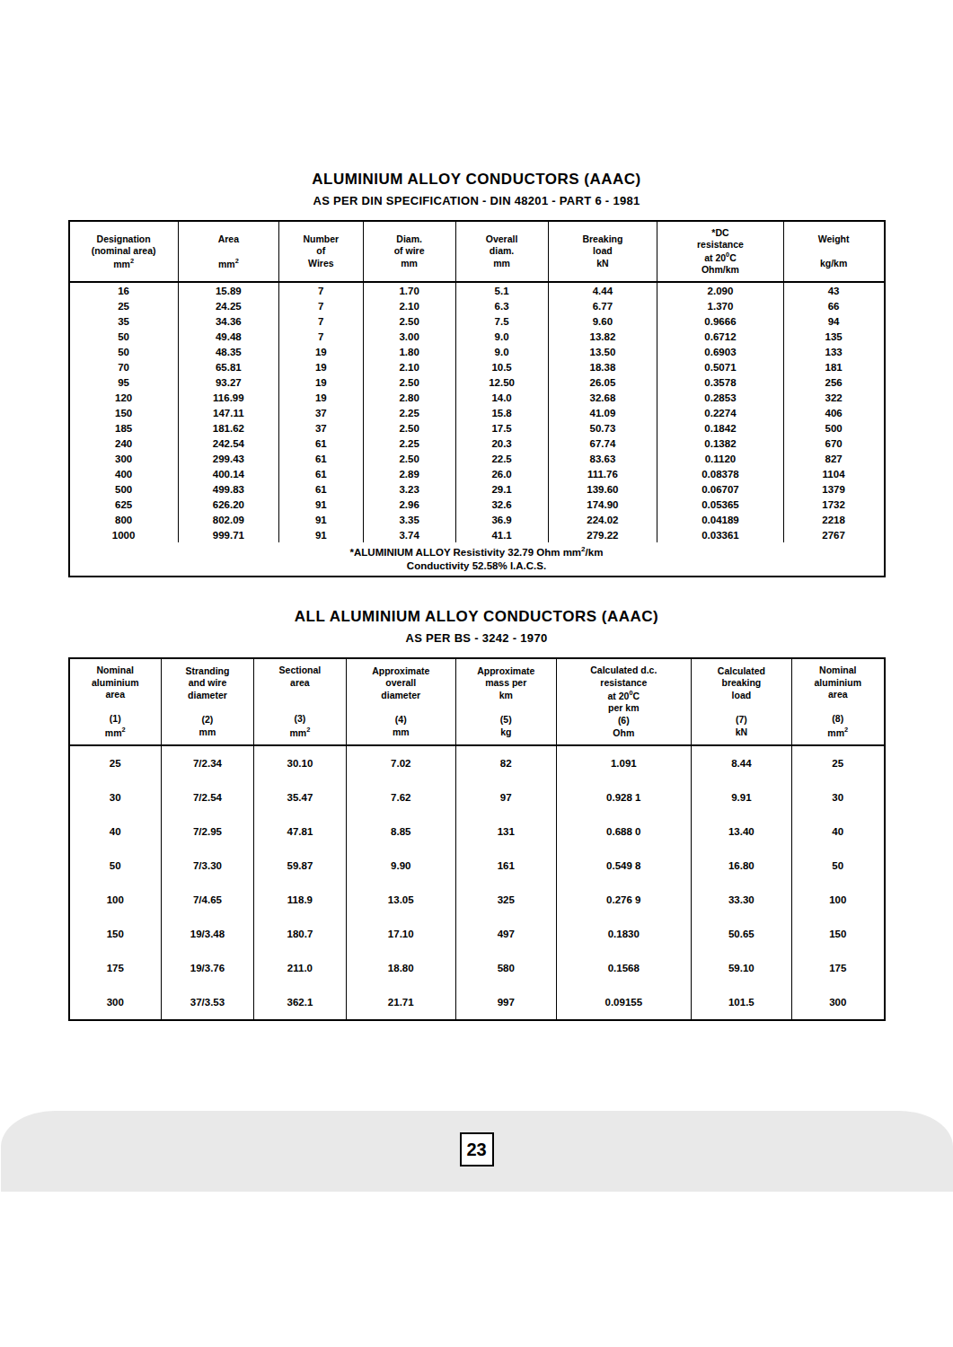ALUMINIUM ALLOY CONDUCTORS (AAAC)
AS PER DIN SPECIFICATION - DIN 48201 - PART 6 - 1981
| Designation (nominal area) mm 2 | Area mm 2 | Number of Wires | Diam. of wire mm | Overall diam. mm | Breaking load kN | *DC resistance at 20 0 C Ohm/km | Weight kg/km |
| --- | --- | --- | --- | --- | --- | --- | --- |
| 16 | 15.89 | 7 | 1.70 | 5.1 | 4.44 | 2.090 | 43 |
| 25 | 24.25 | 7 | 2.10 | 6.3 | 6.77 | 1.370 | 66 |
| 35 | 34.36 | 7 | 2.50 | 7.5 | 9.60 | 0.9666 | 94 |
| 50 | 49.48 | 7 | 3.00 | 9.0 | 13.82 | 0.6712 | 135 |
| 50 | 48.35 | 19 | 1.80 | 9.0 | 13.50 | 0.6903 | 133 |
| 70 | 65.81 | 19 | 2.10 | 10.5 | 18.38 | 0.5071 | 181 |
| 95 | 93.27 | 19 | 2.50 | 12.50 | 26.05 | 0.3578 | 256 |
| 120 | 116.99 | 19 | 2.80 | 14.0 | 32.68 | 0.2853 | 322 |
| 150 | 147.11 | 37 | 2.25 | 15.8 | 41.09 | 0.2274 | 406 |
| 185 | 181.62 | 37 | 2.50 | 17.5 | 50.73 | 0.1842 | 500 |
| 240 | 242.54 | 61 | 2.25 | 20.3 | 67.74 | 0.1382 | 670 |
| 300 | 299.43 | 61 | 2.50 | 22.5 | 83.63 | 0.1120 | 827 |
| 400 | 400.14 | 61 | 2.89 | 26.0 | 111.76 | 0.08378 | 1104 |
| 500 | 499.83 | 61 | 3.23 | 29.1 | 139.60 | 0.06707 | 1379 |
| 625 | 626.20 | 91 | 2.96 | 32.6 | 174.90 | 0.05365 | 1732 |
| 800 | 802.09 | 91 | 3.35 | 36.9 | 224.02 | 0.04189 | 2218 |
| 1000 | 999.71 | 91 | 3.74 | 41.1 | 279.22 | 0.03361 | 2767 |
| *ALUMINIUM ALLOY Resistivity 32.79 Ohm mm 2 /km Conductivity 52.58% I.A.C.S. |
ALL ALUMINIUM ALLOY CONDUCTORS (AAAC)
AS PER BS - 3242 - 1970
| Nominal aluminium area (1) mm 2 | Stranding and wire diameter (2) mm | Sectional area (3) mm 2 | Approximate overall diameter (4) mm | Approximate mass per km (5) kg | Calculated d.c. resistance at 20 0 C per km (6) Ohm | Calculated breaking load (7) kN | Nominal aluminium area (8) mm 2 |
| --- | --- | --- | --- | --- | --- | --- | --- |
| 25 | 7/2.34 | 30.10 | 7.02 | 82 | 1.091 | 8.44 | 25 |
| 30 | 7/2.54 | 35.47 | 7.62 | 97 | 0.928 1 | 9.91 | 30 |
| 40 | 7/2.95 | 47.81 | 8.85 | 131 | 0.688 0 | 13.40 | 40 |
| 50 | 7/3.30 | 59.87 | 9.90 | 161 | 0.549 8 | 16.80 | 50 |
| 100 | 7/4.65 | 118.9 | 13.05 | 325 | 0.276 9 | 33.30 | 100 |
| 150 | 19/3.48 | 180.7 | 17.10 | 497 | 0.1830 | 50.65 | 150 |
| 175 | 19/3.76 | 211.0 | 18.80 | 580 | 0.1568 | 59.10 | 175 |
| 300 | 37/3.53 | 362.1 | 21.71 | 997 | 0.09155 | 101.5 | 300 |
23